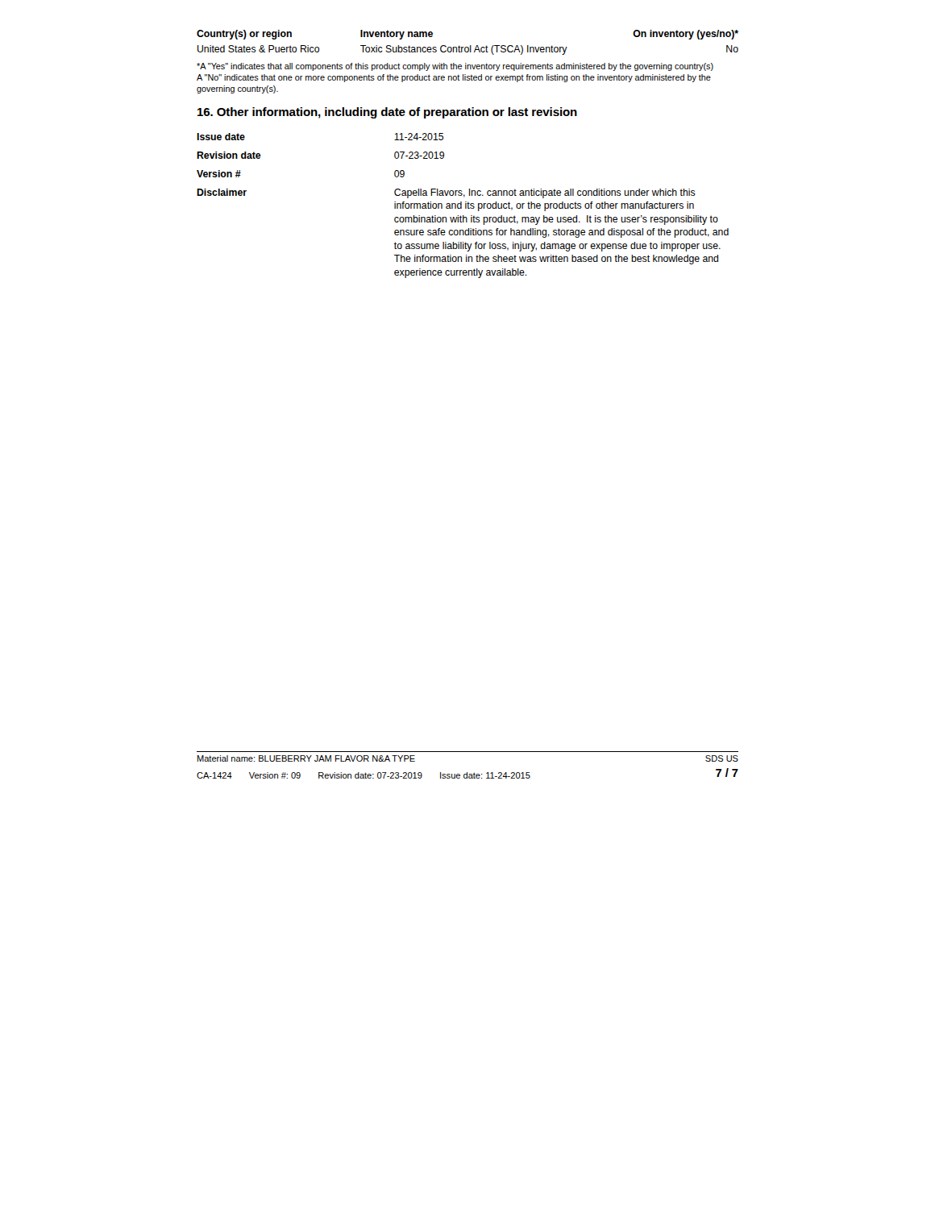| Country(s) or region | Inventory name | On inventory (yes/no)* |
| --- | --- | --- |
| United States & Puerto Rico | Toxic Substances Control Act (TSCA) Inventory | No |
*A "Yes" indicates that all components of this product comply with the inventory requirements administered by the governing country(s)
A "No" indicates that one or more components of the product are not listed or exempt from listing on the inventory administered by the governing country(s).
16. Other information, including date of preparation or last revision
| Issue date | 11-24-2015 |
| Revision date | 07-23-2019 |
| Version # | 09 |
| Disclaimer | Capella Flavors, Inc. cannot anticipate all conditions under which this information and its product, or the products of other manufacturers in combination with its product, may be used. It is the user’s responsibility to ensure safe conditions for handling, storage and disposal of the product, and to assume liability for loss, injury, damage or expense due to improper use. The information in the sheet was written based on the best knowledge and experience currently available. |
| Material name: BLUEBERRY JAM FLAVOR N&A TYPE | SDS US |
| CA-1424 Version #: 09 Revision date: 07-23-2019 Issue date: 11-24-2015 | 7 / 7 |